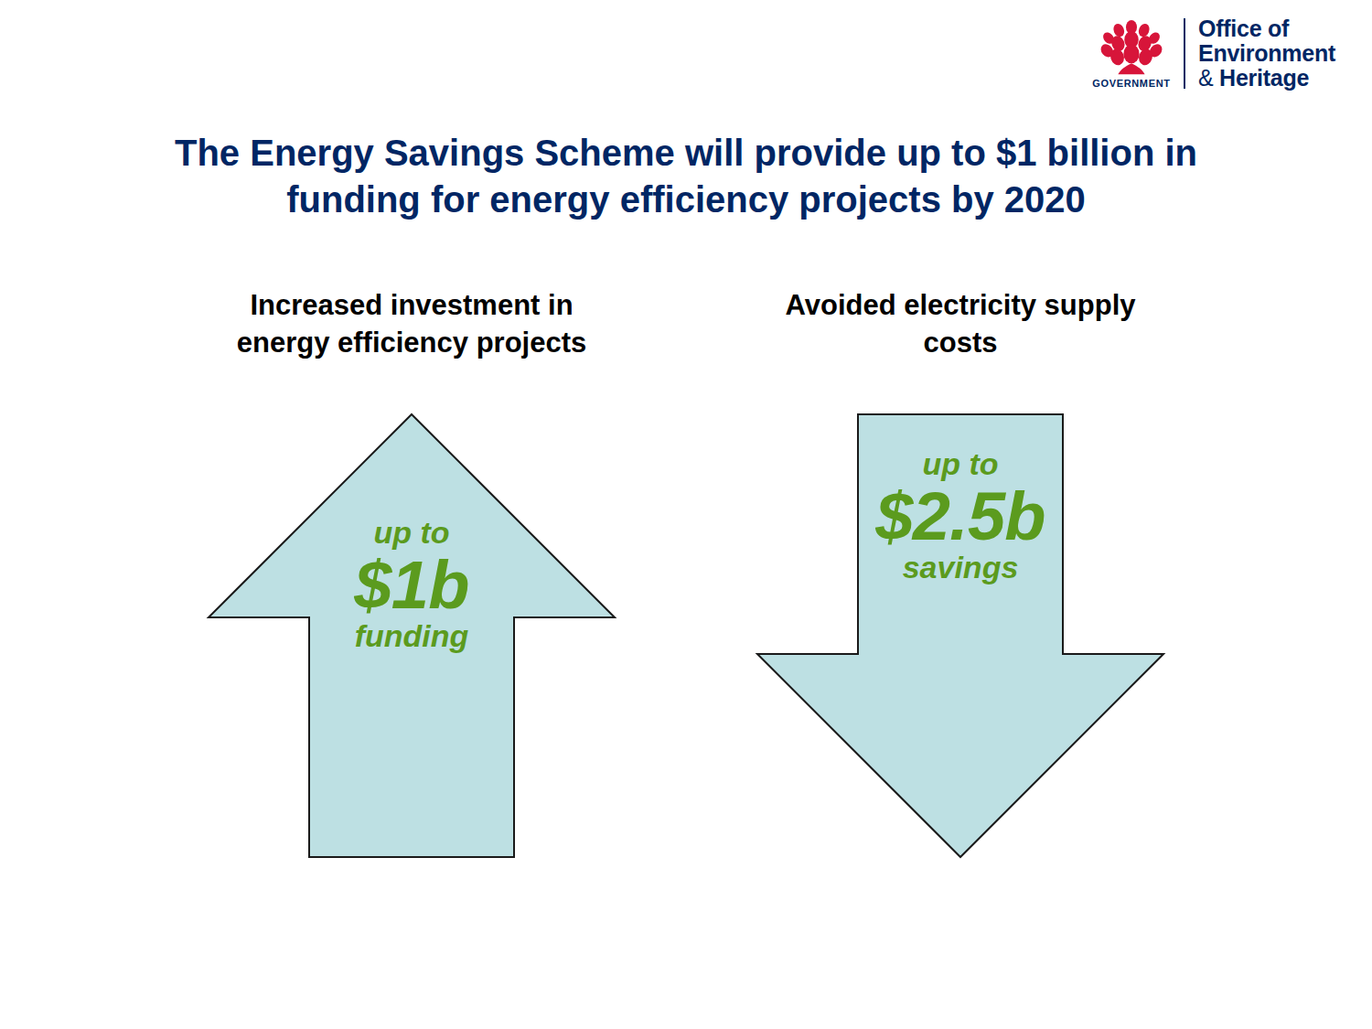GOVERNMENT
Office of
Environment
& Heritage
The Energy Savings Scheme will provide up to $1 billion in funding for energy efficiency projects by 2020
Increased investment in energy efficiency projects
up to $1b funding
Avoided electricity supply costs
up to $2.5b savings